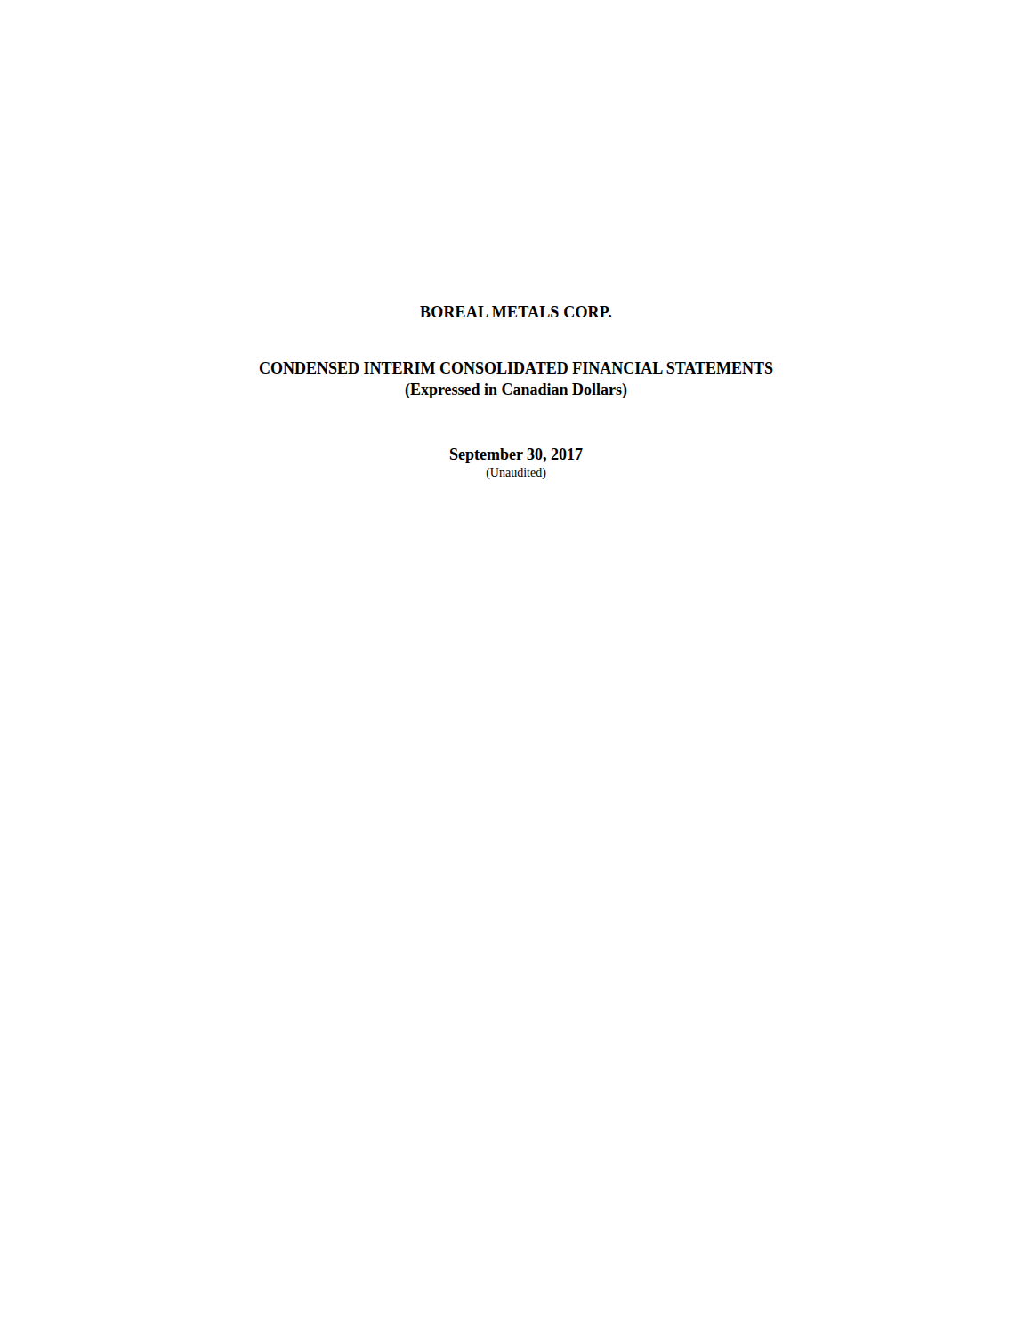BOREAL METALS CORP.
CONDENSED INTERIM CONSOLIDATED FINANCIAL STATEMENTS (Expressed in Canadian Dollars)
September 30, 2017
(Unaudited)